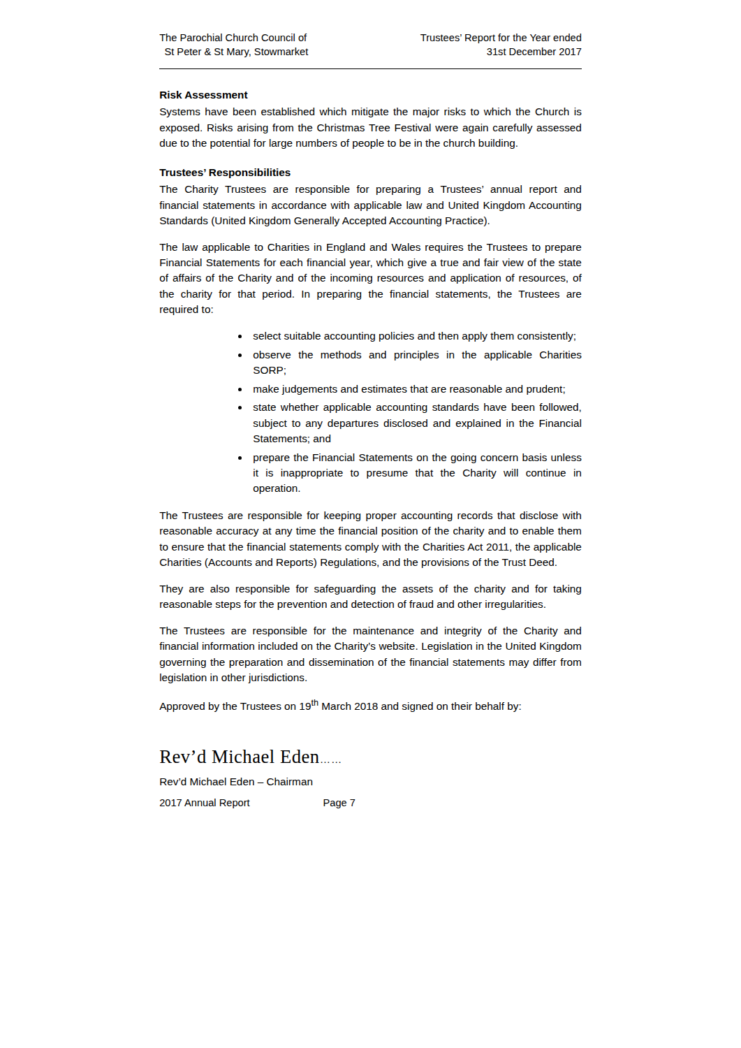The Parochial Church Council of
St Peter & St Mary, Stowmarket
Trustees’ Report for the Year ended
31st December 2017
Risk Assessment
Systems have been established which mitigate the major risks to which the Church is exposed. Risks arising from the Christmas Tree Festival were again carefully assessed due to the potential for large numbers of people to be in the church building.
Trustees’ Responsibilities
The Charity Trustees are responsible for preparing a Trustees’ annual report and financial statements in accordance with applicable law and United Kingdom Accounting Standards (United Kingdom Generally Accepted Accounting Practice).
The law applicable to Charities in England and Wales requires the Trustees to prepare Financial Statements for each financial year, which give a true and fair view of the state of affairs of the Charity and of the incoming resources and application of resources, of the charity for that period. In preparing the financial statements, the Trustees are required to:
select suitable accounting policies and then apply them consistently;
observe the methods and principles in the applicable Charities SORP;
make judgements and estimates that are reasonable and prudent;
state whether applicable accounting standards have been followed, subject to any departures disclosed and explained in the Financial Statements; and
prepare the Financial Statements on the going concern basis unless it is inappropriate to presume that the Charity will continue in operation.
The Trustees are responsible for keeping proper accounting records that disclose with reasonable accuracy at any time the financial position of the charity and to enable them to ensure that the financial statements comply with the Charities Act 2011, the applicable Charities (Accounts and Reports) Regulations, and the provisions of the Trust Deed.
They are also responsible for safeguarding the assets of the charity and for taking reasonable steps for the prevention and detection of fraud and other irregularities.
The Trustees are responsible for the maintenance and integrity of the Charity and financial information included on the Charity’s website. Legislation in the United Kingdom governing the preparation and dissemination of the financial statements may differ from legislation in other jurisdictions.
Approved by the Trustees on 19th March 2018 and signed on their behalf by:
Rev’d Michael Eden……
Rev’d Michael Eden – Chairman
2017 Annual Report
Page 7